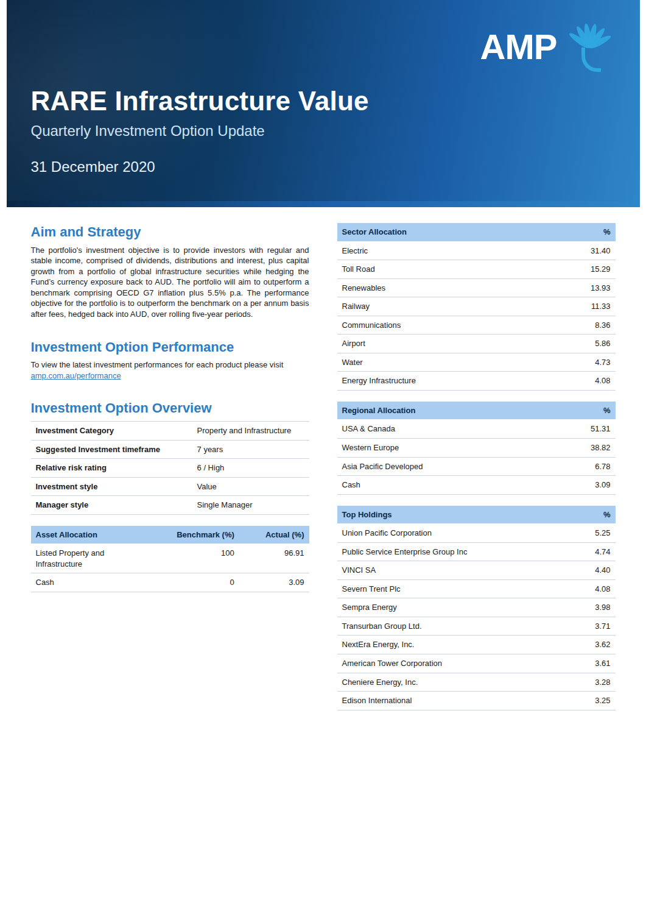AMP
RARE Infrastructure Value
Quarterly Investment Option Update
31 December 2020
Aim and Strategy
The portfolio's investment objective is to provide investors with regular and stable income, comprised of dividends, distributions and interest, plus capital growth from a portfolio of global infrastructure securities while hedging the Fund’s currency exposure back to AUD. The portfolio will aim to outperform a benchmark comprising OECD G7 inflation plus 5.5% p.a. The performance objective for the portfolio is to outperform the benchmark on a per annum basis after fees, hedged back into AUD, over rolling five-year periods.
Investment Option Performance
To view the latest investment performances for each product please visit amp.com.au/performance
Investment Option Overview
| Item | Value |
| --- | --- |
| Investment Category | Property and Infrastructure |
| Suggested Investment timeframe | 7 years |
| Relative risk rating | 6 / High |
| Investment style | Value |
| Manager style | Single Manager |
| Asset Allocation | Benchmark (%) | Actual (%) |
| --- | --- | --- |
| Listed Property and Infrastructure | 100 | 96.91 |
| Cash | 0 | 3.09 |
| Sector Allocation | % |
| --- | --- |
| Electric | 31.40 |
| Toll Road | 15.29 |
| Renewables | 13.93 |
| Railway | 11.33 |
| Communications | 8.36 |
| Airport | 5.86 |
| Water | 4.73 |
| Energy Infrastructure | 4.08 |
| Regional Allocation | % |
| --- | --- |
| USA & Canada | 51.31 |
| Western Europe | 38.82 |
| Asia Pacific Developed | 6.78 |
| Cash | 3.09 |
| Top Holdings | % |
| --- | --- |
| Union Pacific Corporation | 5.25 |
| Public Service Enterprise Group Inc | 4.74 |
| VINCI SA | 4.40 |
| Severn Trent Plc | 4.08 |
| Sempra Energy | 3.98 |
| Transurban Group Ltd. | 3.71 |
| NextEra Energy, Inc. | 3.62 |
| American Tower Corporation | 3.61 |
| Cheniere Energy, Inc. | 3.28 |
| Edison International | 3.25 |